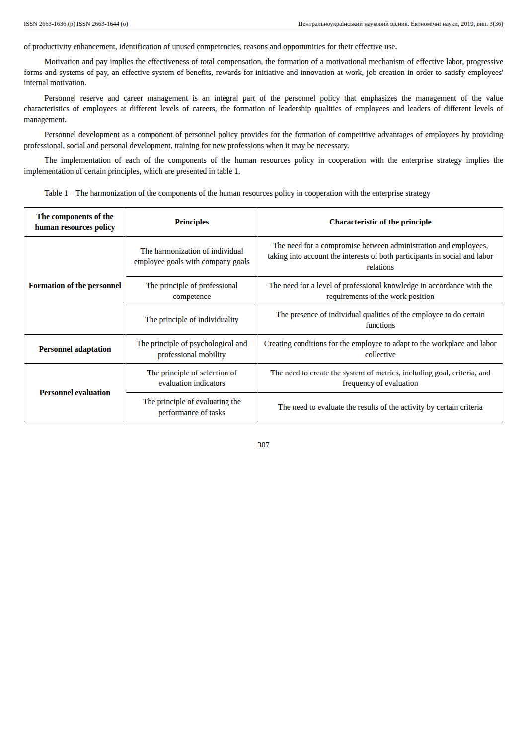ISSN 2663-1636 (p) ISSN 2663-1644 (o) Центральноукраїнський науковий вісник. Економічні науки, 2019, вип. 3(36)
of productivity enhancement, identification of unused competencies, reasons and opportunities for their effective use.
Motivation and pay implies the effectiveness of total compensation, the formation of a motivational mechanism of effective labor, progressive forms and systems of pay, an effective system of benefits, rewards for initiative and innovation at work, job creation in order to satisfy employees' internal motivation.
Personnel reserve and career management is an integral part of the personnel policy that emphasizes the management of the value characteristics of employees at different levels of careers, the formation of leadership qualities of employees and leaders of different levels of management.
Personnel development as a component of personnel policy provides for the formation of competitive advantages of employees by providing professional, social and personal development, training for new professions when it may be necessary.
The implementation of each of the components of the human resources policy in cooperation with the enterprise strategy implies the implementation of certain principles, which are presented in table 1.
Table 1 – The harmonization of the components of the human resources policy in cooperation with the enterprise strategy
| The components of the human resources policy | Principles | Characteristic of the principle |
| --- | --- | --- |
| Formation of the personnel | The harmonization of individual employee goals with company goals | The need for a compromise between administration and employees, taking into account the interests of both participants in social and labor relations |
| The principle of professional competence | The need for a level of professional knowledge in accordance with the requirements of the work position |
| The principle of individuality | The presence of individual qualities of the employee to do certain functions |
| Personnel adaptation | The principle of psychological and professional mobility | Creating conditions for the employee to adapt to the workplace and labor collective |
| Personnel evaluation | The principle of selection of evaluation indicators | The need to create the system of metrics, including goal, criteria, and frequency of evaluation |
| The principle of evaluating the performance of tasks | The need to evaluate the results of the activity by certain criteria |
307